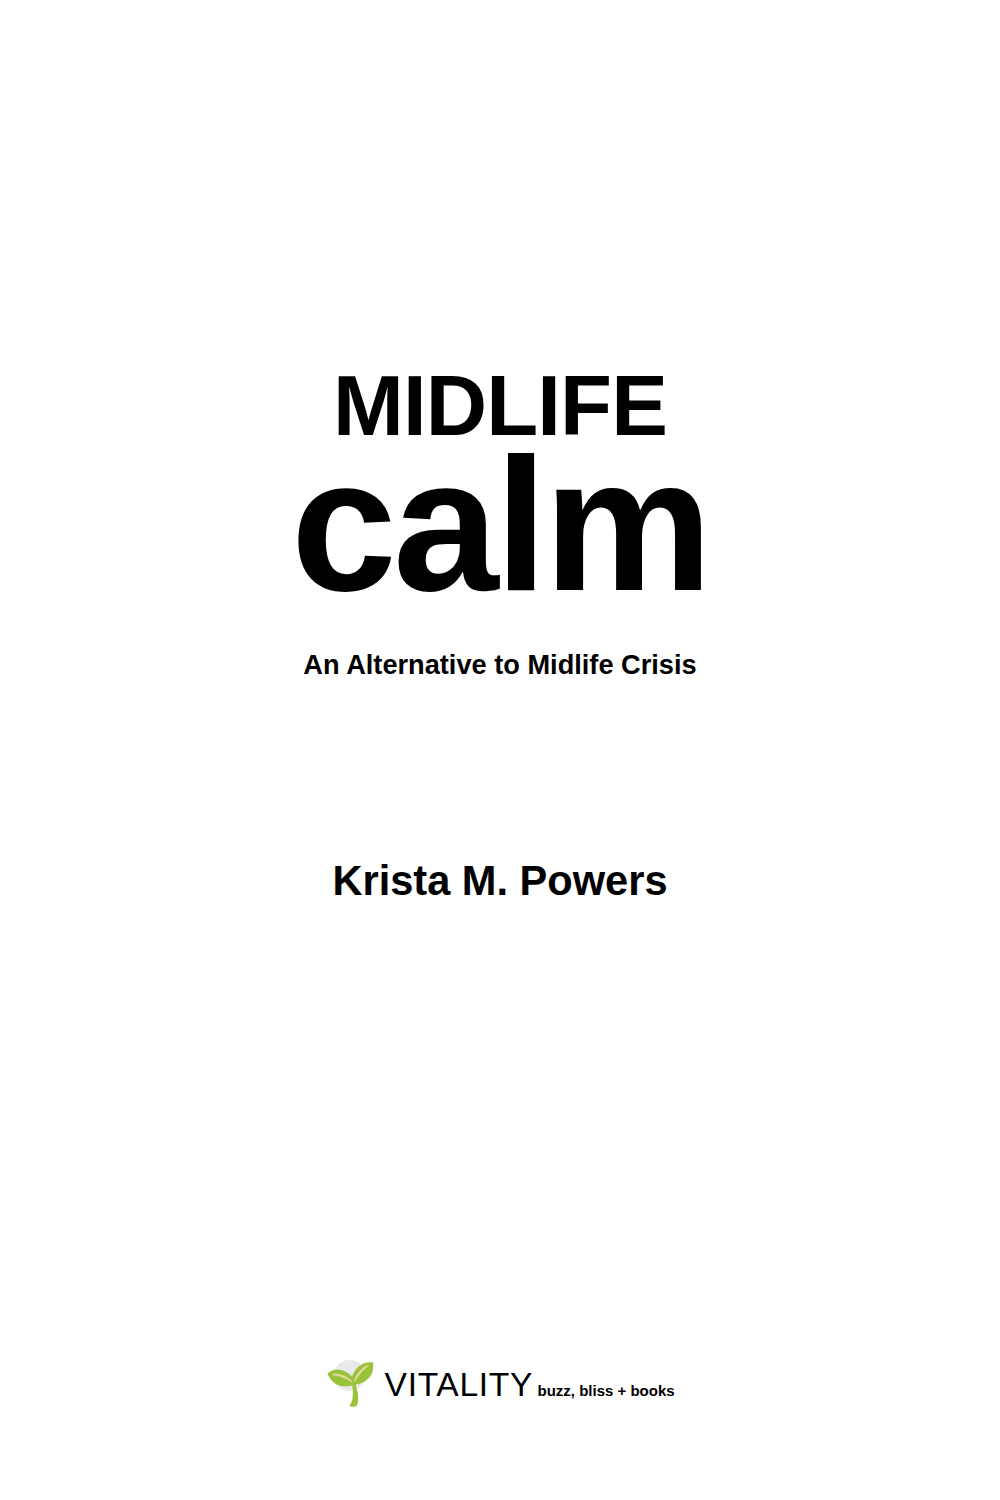MIDLIFE
calm
An Alternative to Midlife Crisis
Krista M. Powers
🌱 VITALITY buzz, bliss + books